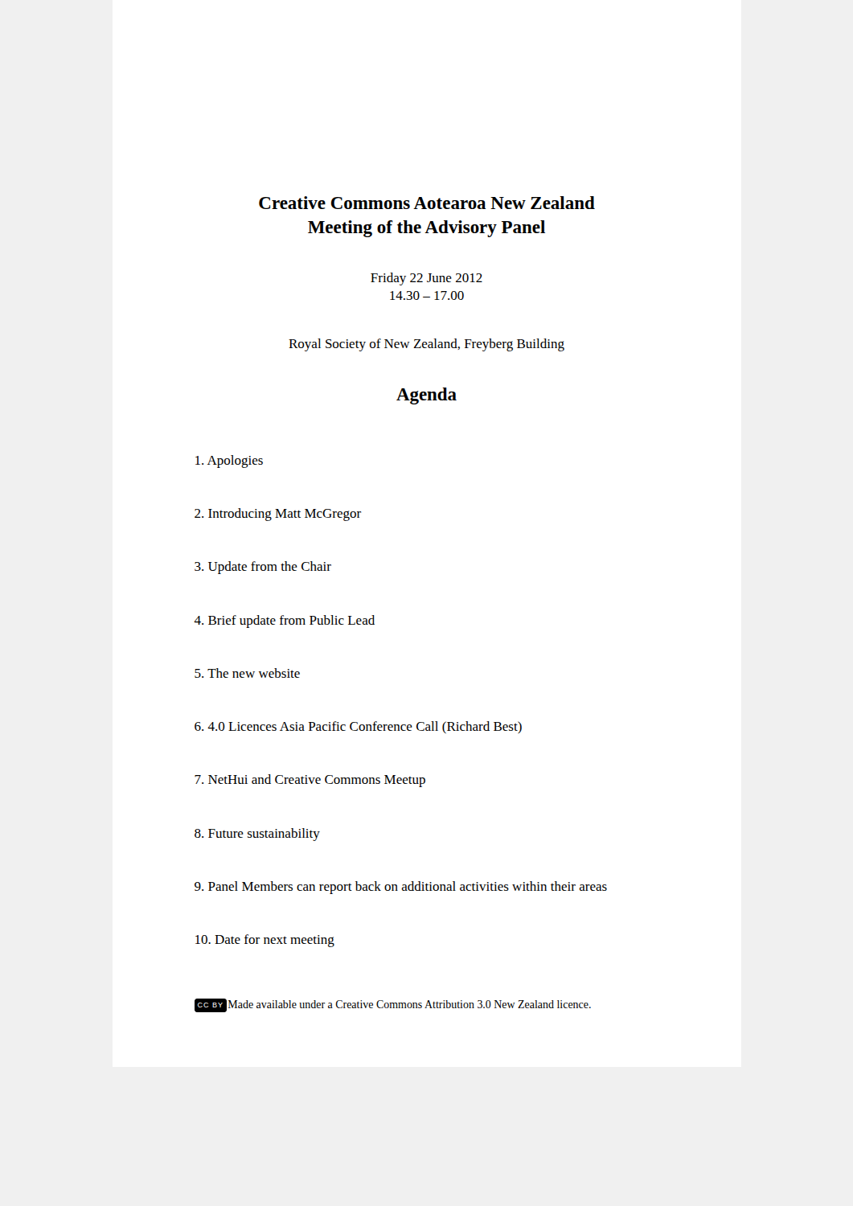Creative Commons Aotearoa New Zealand
Meeting of the Advisory Panel
Friday 22 June 2012
14.30 – 17.00
Royal Society of New Zealand, Freyberg Building
Agenda
1. Apologies
2. Introducing Matt McGregor
3. Update from the Chair
4. Brief update from Public Lead
5. The new website
6. 4.0 Licences Asia Pacific Conference Call (Richard Best)
7. NetHui and Creative Commons Meetup
8. Future sustainability
9. Panel Members can report back on additional activities within their areas
10. Date for next meeting
CC BYMade available under a Creative Commons Attribution 3.0 New Zealand licence.